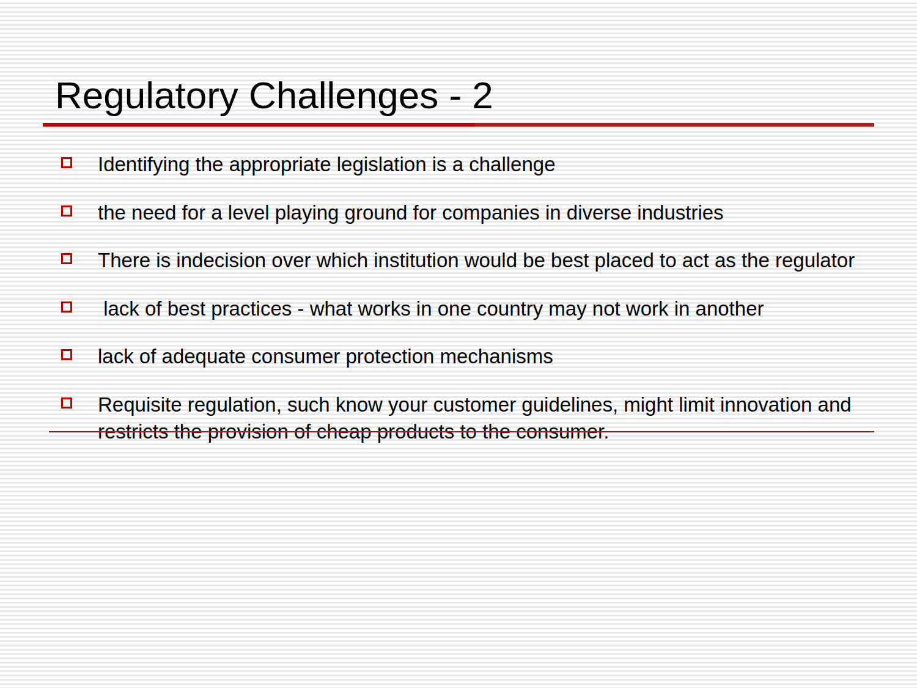Regulatory Challenges - 2
Identifying the appropriate legislation is a challenge
the need for a level playing ground for companies in diverse industries
There is indecision over which institution would be best placed to act as the regulator
lack of best practices - what works in one country may not work in another
lack of adequate consumer protection mechanisms
Requisite regulation, such know your customer guidelines, might limit innovation and restricts the provision of cheap products to the consumer.